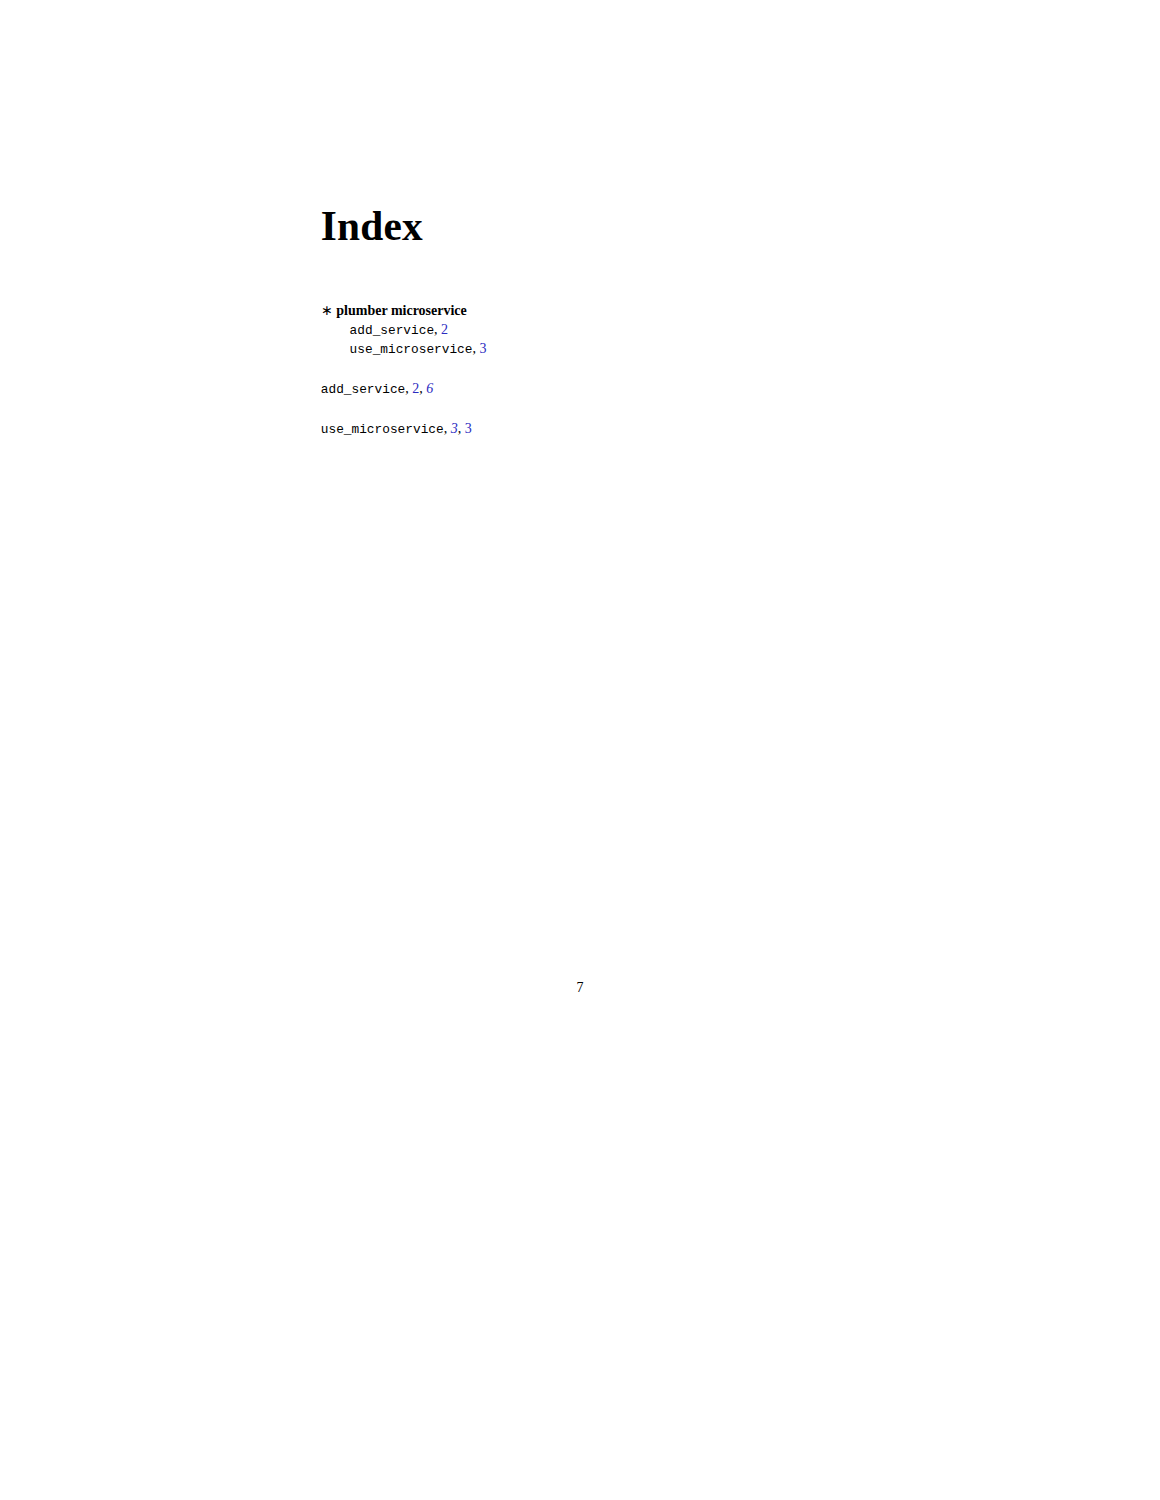Index
∗ plumber microservice
add_service, 2
use_microservice, 3
add_service, 2, 6
use_microservice, 3, 3
7